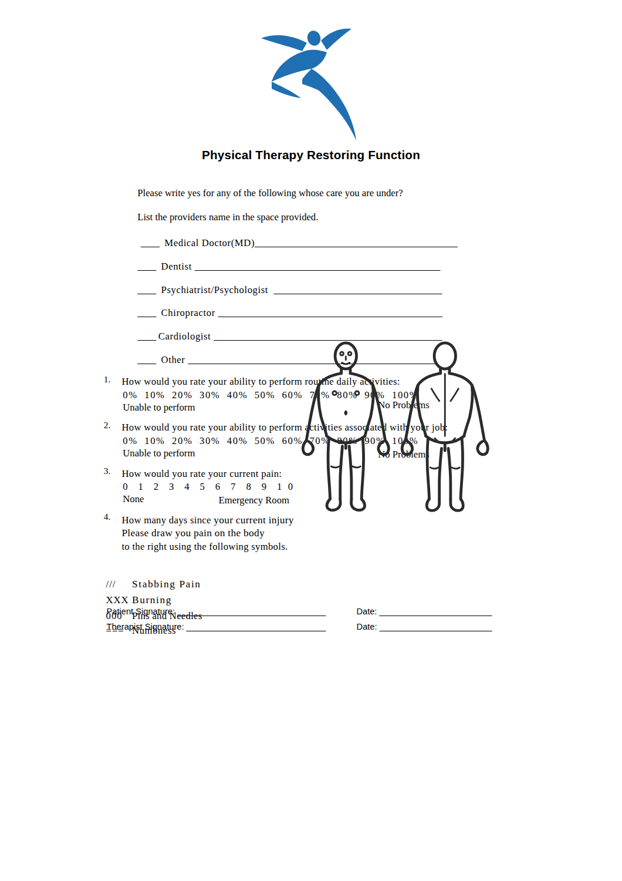Stylized leaping human figure
Physical Therapy Restoring Function
Please write yes for any of the following whose care you are under?
List the providers name in the space provided.
____ Medical Doctor(MD)_______________________________________________
____ Dentist _________________________________________________________
____ Psychiatrist/Psychologist _______________________________________
____ Chiropractor ____________________________________________________
____ Cardiologist _____________________________________________________
____ Other __________________________________________________________
How would you rate your ability to perform routine daily activities:
0% 10% 20% 30% 40% 50% 60% 70% 80% 90% 100%
Unable to perform No Problems
How would you rate your ability to perform activities associated with your job:
0% 10% 20% 30% 40% 50% 60% 70% 80% 90% 100%
Unable to perform No Problems
How would you rate your current pain:
0 1 2 3 4 5 6 7 8 9 1 0
None Emergency Room
How many days since your current injury
Please draw you pain on the body
to the right using the following symbols.
/// Stabbing Pain
XXX Burning
000 Pins and Needles
=== Numbness
Body diagram: anterior and posterior views
Patient Signature: _________________________________ Date: _________________________
Therapist Signature: _______________________________ Date: _________________________